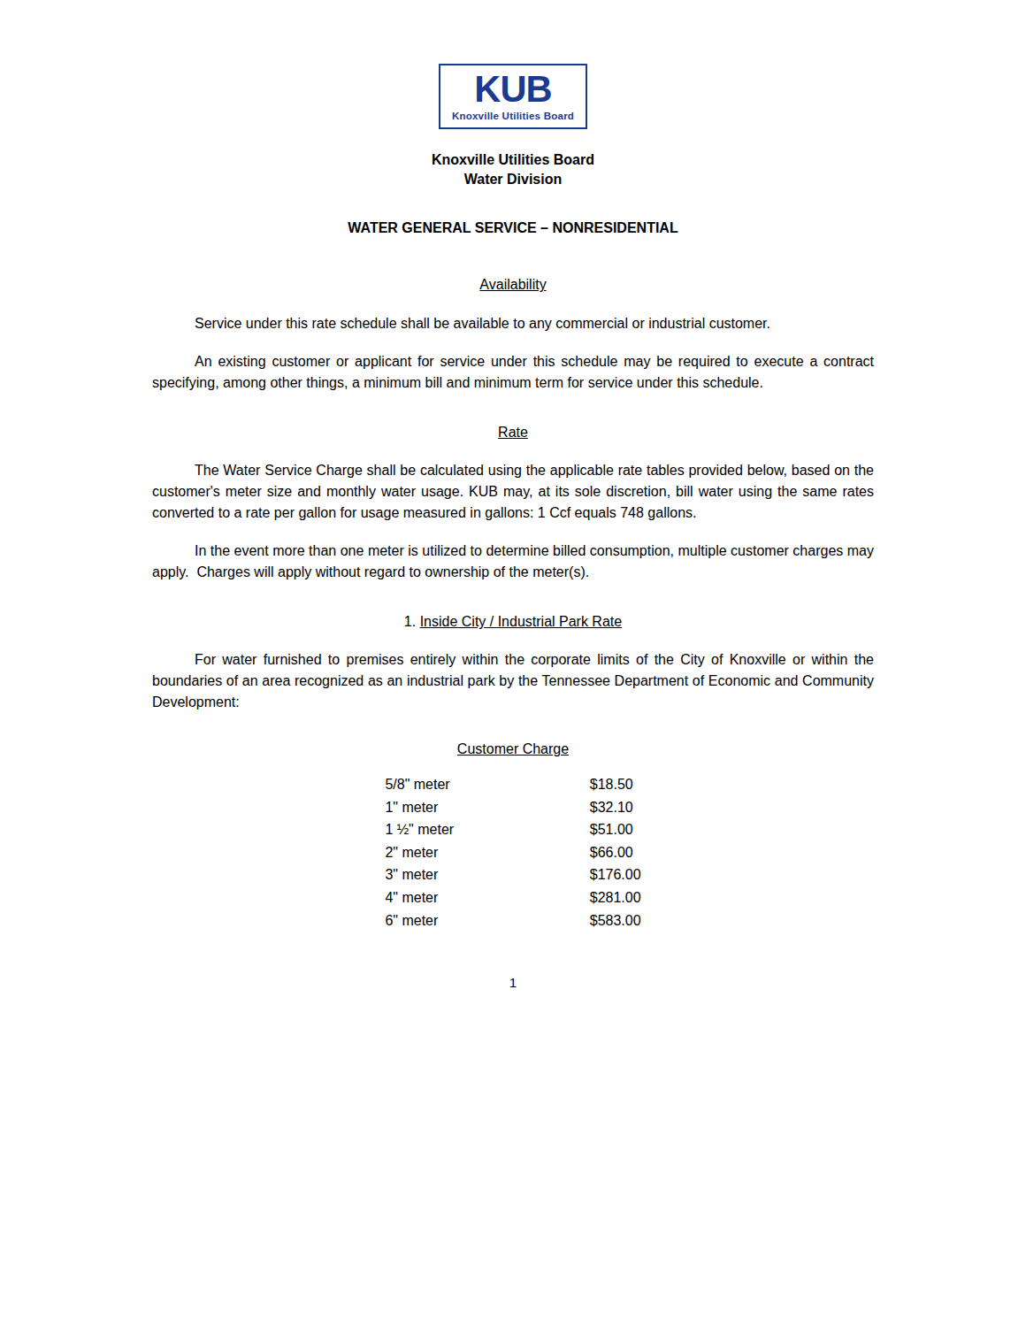KUB
Knoxville Utilities Board
Knoxville Utilities Board
Water Division
WATER GENERAL SERVICE – NONRESIDENTIAL
Availability
Service under this rate schedule shall be available to any commercial or industrial customer.
An existing customer or applicant for service under this schedule may be required to execute a contract specifying, among other things, a minimum bill and minimum term for service under this schedule.
Rate
The Water Service Charge shall be calculated using the applicable rate tables provided below, based on the customer's meter size and monthly water usage. KUB may, at its sole discretion, bill water using the same rates converted to a rate per gallon for usage measured in gallons: 1 Ccf equals 748 gallons.
In the event more than one meter is utilized to determine billed consumption, multiple customer charges may apply. Charges will apply without regard to ownership of the meter(s).
Inside City / Industrial Park Rate
For water furnished to premises entirely within the corporate limits of the City of Knoxville or within the boundaries of an area recognized as an industrial park by the Tennessee Department of Economic and Community Development:
Customer Charge
| 5/8" meter | $18.50 |
| 1" meter | $32.10 |
| 1 ½" meter | $51.00 |
| 2" meter | $66.00 |
| 3" meter | $176.00 |
| 4" meter | $281.00 |
| 6" meter | $583.00 |
1